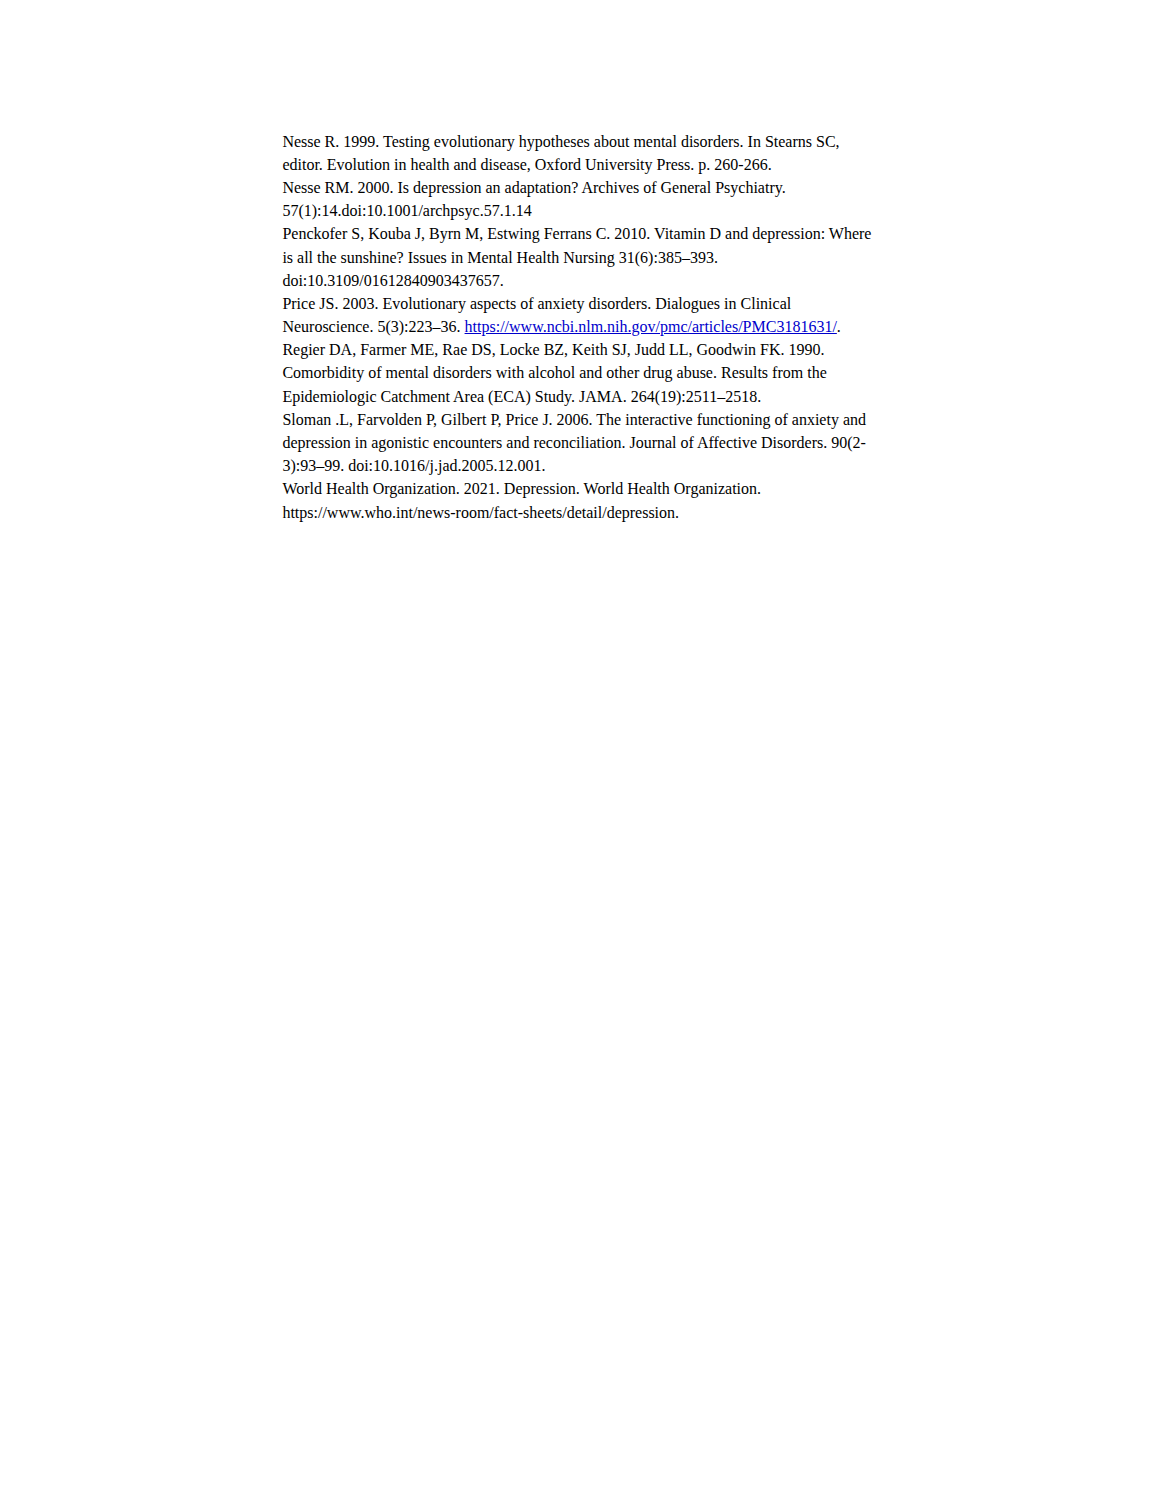Nesse R. 1999. Testing evolutionary hypotheses about mental disorders. In Stearns SC, editor. Evolution in health and disease, Oxford University Press. p. 260-266.
Nesse RM. 2000. Is depression an adaptation? Archives of General Psychiatry. 57(1):14.doi:10.1001/archpsyc.57.1.14
Penckofer S, Kouba J, Byrn M, Estwing Ferrans C. 2010. Vitamin D and depression: Where is all the sunshine? Issues in Mental Health Nursing 31(6):385–393. doi:10.3109/01612840903437657.
Price JS. 2003. Evolutionary aspects of anxiety disorders. Dialogues in Clinical Neuroscience. 5(3):223–36. https://www.ncbi.nlm.nih.gov/pmc/articles/PMC3181631/.
Regier DA, Farmer ME, Rae DS, Locke BZ, Keith SJ, Judd LL, Goodwin FK. 1990. Comorbidity of mental disorders with alcohol and other drug abuse. Results from the Epidemiologic Catchment Area (ECA) Study. JAMA. 264(19):2511–2518.
Sloman .L, Farvolden P, Gilbert P, Price J. 2006. The interactive functioning of anxiety and depression in agonistic encounters and reconciliation. Journal of Affective Disorders. 90(2-3):93–99. doi:10.1016/j.jad.2005.12.001.
World Health Organization. 2021. Depression. World Health Organization. https://www.who.int/news-room/fact-sheets/detail/depression.